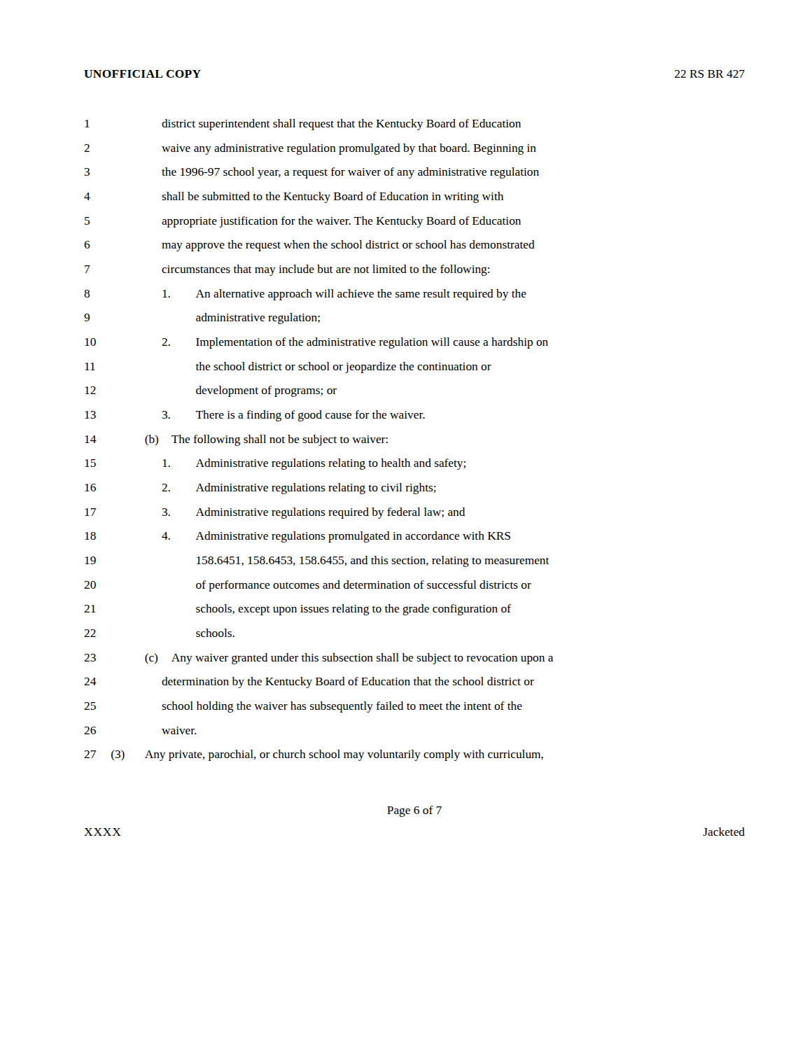UNOFFICIAL COPY
22 RS BR 427
1
district superintendent shall request that the Kentucky Board of Education
2
waive any administrative regulation promulgated by that board. Beginning in
3
the 1996-97 school year, a request for waiver of any administrative regulation
4
shall be submitted to the Kentucky Board of Education in writing with
5
appropriate justification for the waiver. The Kentucky Board of Education
6
may approve the request when the school district or school has demonstrated
7
circumstances that may include but are not limited to the following:
8
1.
An alternative approach will achieve the same result required by the
9
administrative regulation;
10
2.
Implementation of the administrative regulation will cause a hardship on
11
the school district or school or jeopardize the continuation or
12
development of programs; or
13
3.
There is a finding of good cause for the waiver.
14
(b) The following shall not be subject to waiver:
15
1.
Administrative regulations relating to health and safety;
16
2.
Administrative regulations relating to civil rights;
17
3.
Administrative regulations required by federal law; and
18
4.
Administrative regulations promulgated in accordance with KRS
19
158.6451, 158.6453, 158.6455, and this section, relating to measurement
20
of performance outcomes and determination of successful districts or
21
schools, except upon issues relating to the grade configuration of
22
schools.
23
(c) Any waiver granted under this subsection shall be subject to revocation upon a
24
determination by the Kentucky Board of Education that the school district or
25
school holding the waiver has subsequently failed to meet the intent of the
26
waiver.
27
(3)
Any private, parochial, or church school may voluntarily comply with curriculum,
Page 6 of 7
XXXX
Jacketed